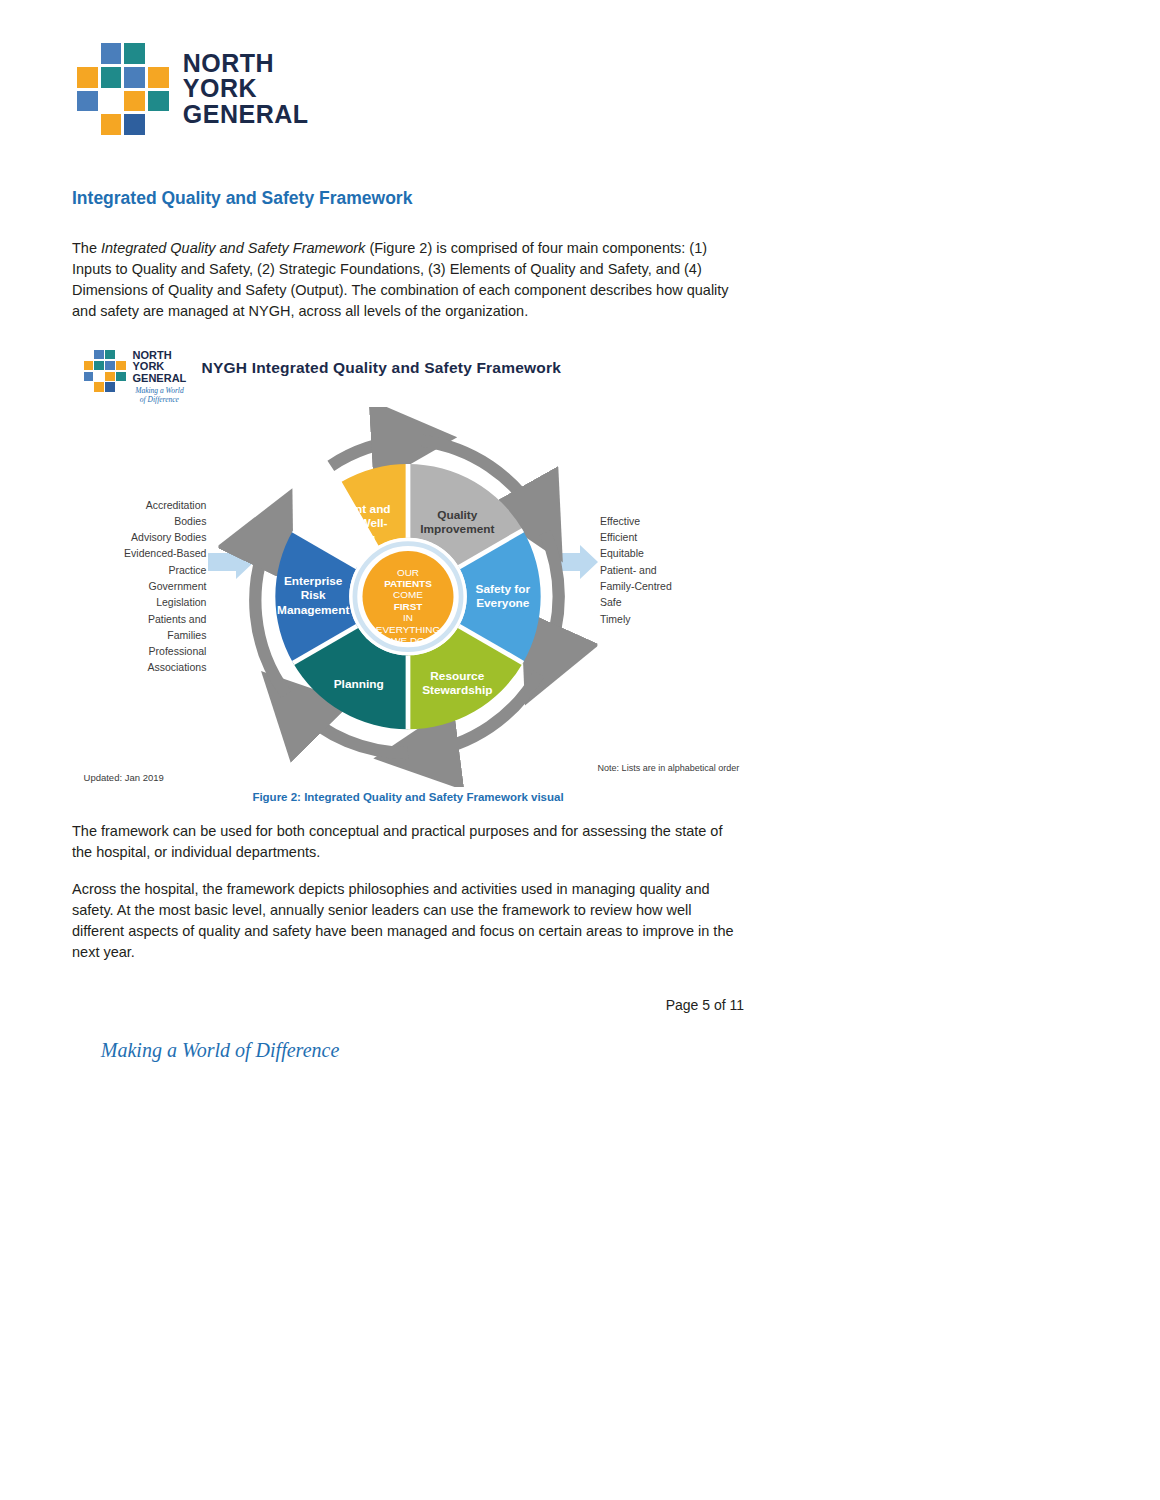NORTH
YORK
GENERAL
Integrated Quality and Safety Framework
The Integrated Quality and Safety Framework (Figure 2) is comprised of four main components: (1) Inputs to Quality and Safety, (2) Strategic Foundations, (3) Elements of Quality and Safety, and (4) Dimensions of Quality and Safety (Output). The combination of each component describes how quality and safety are managed at NYGH, across all levels of the organization.
NORTH
YORK
GENERAL
Making a World
of Difference
NYGH Integrated Quality and Safety Framework
Accreditation
Bodies
Advisory Bodies
Evidenced-Based
Practice
Government
Legislation
Patients and
Families
Professional
Associations
Effective
Efficient
Equitable
Patient- and
Family-Centred
Safe
Timely
OUR PATIENTS COME FIRST IN EVERYTHING WE DO Patient and Staff Well- Being Quality Improvement Safety for Everyone Resource Stewardship Planning Enterprise Risk Management
Updated: Jan 2019
Note: Lists are in alphabetical order
Figure 2: Integrated Quality and Safety Framework visual
The framework can be used for both conceptual and practical purposes and for assessing the state of the hospital, or individual departments.
Across the hospital, the framework depicts philosophies and activities used in managing quality and safety. At the most basic level, annually senior leaders can use the framework to review how well different aspects of quality and safety have been managed and focus on certain areas to improve in the next year.
Page 5 of 11
Making a World of Difference